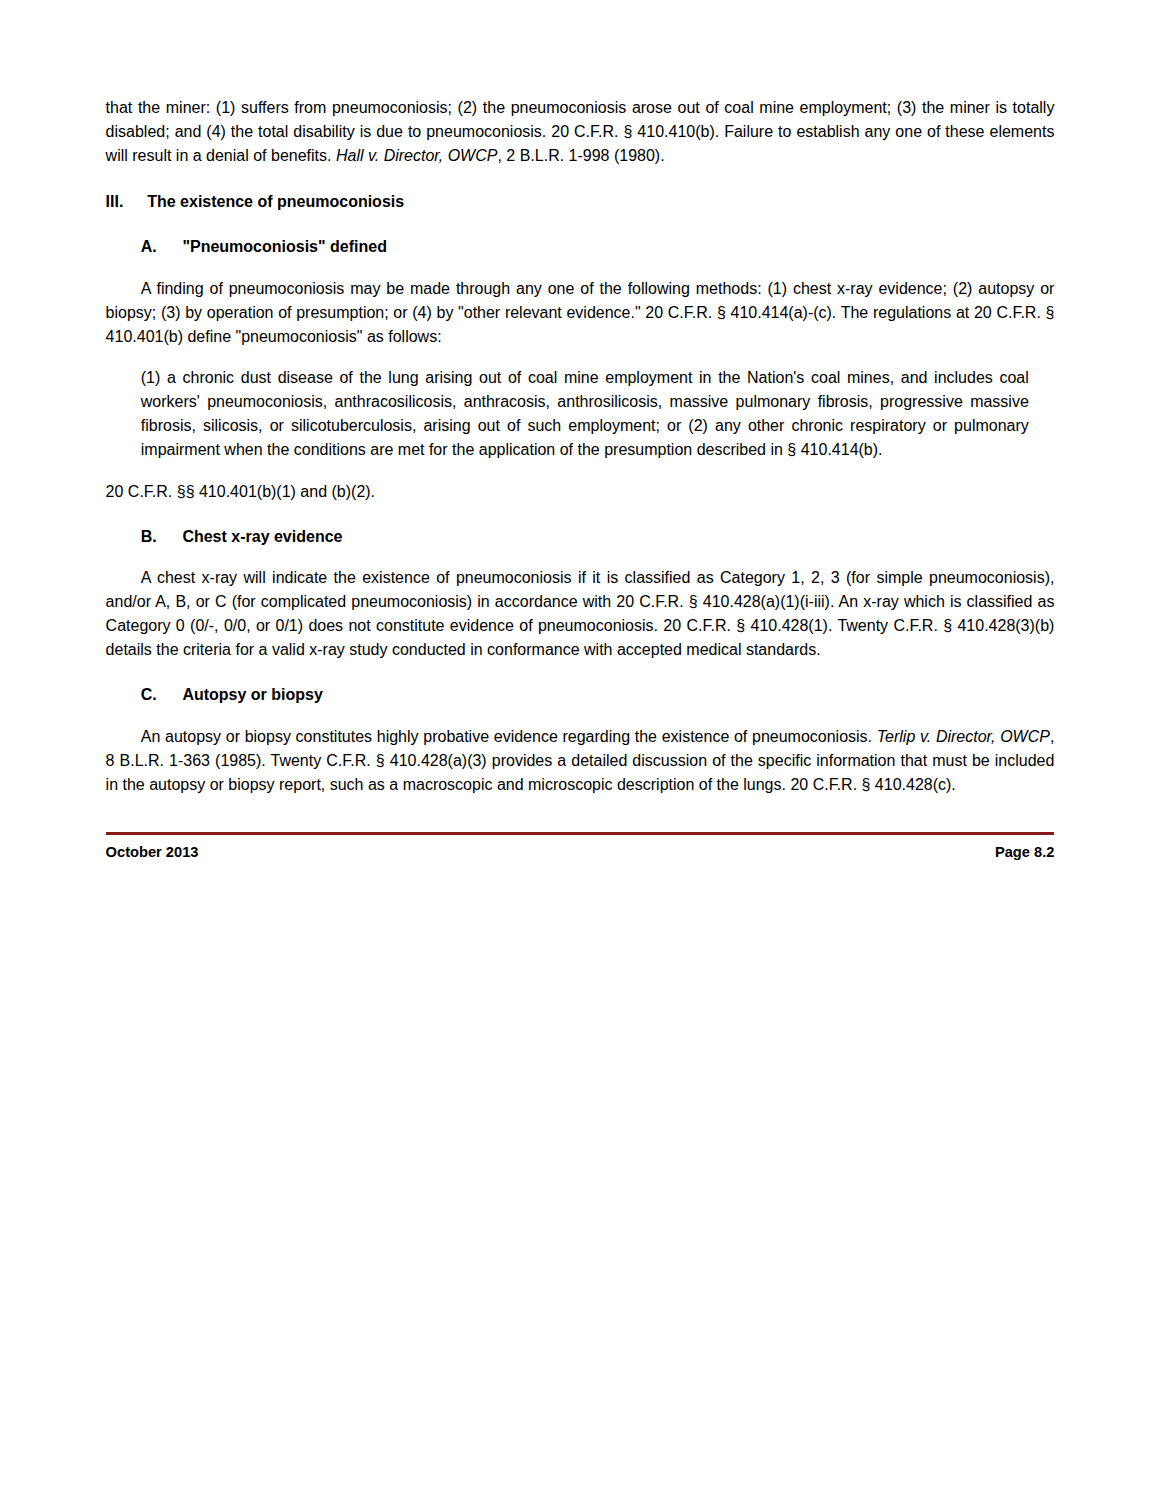that the miner: (1) suffers from pneumoconiosis; (2) the pneumoconiosis arose out of coal mine employment; (3) the miner is totally disabled; and (4) the total disability is due to pneumoconiosis. 20 C.F.R. § 410.410(b). Failure to establish any one of these elements will result in a denial of benefits. Hall v. Director, OWCP, 2 B.L.R. 1-998 (1980).
III. The existence of pneumoconiosis
A."Pneumoconiosis" defined
A finding of pneumoconiosis may be made through any one of the following methods: (1) chest x-ray evidence; (2) autopsy or biopsy; (3) by operation of presumption; or (4) by "other relevant evidence." 20 C.F.R. § 410.414(a)-(c). The regulations at 20 C.F.R. § 410.401(b) define "pneumoconiosis" as follows:
(1) a chronic dust disease of the lung arising out of coal mine employment in the Nation's coal mines, and includes coal workers' pneumoconiosis, anthracosilicosis, anthracosis, anthrosilicosis, massive pulmonary fibrosis, progressive massive fibrosis, silicosis, or silicotuberculosis, arising out of such employment; or (2) any other chronic respiratory or pulmonary impairment when the conditions are met for the application of the presumption described in § 410.414(b).
20 C.F.R. §§ 410.401(b)(1) and (b)(2).
B. Chest x-ray evidence
A chest x-ray will indicate the existence of pneumoconiosis if it is classified as Category 1, 2, 3 (for simple pneumoconiosis), and/or A, B, or C (for complicated pneumoconiosis) in accordance with 20 C.F.R. § 410.428(a)(1)(i-iii). An x-ray which is classified as Category 0 (0/-, 0/0, or 0/1) does not constitute evidence of pneumoconiosis. 20 C.F.R. § 410.428(1). Twenty C.F.R. § 410.428(3)(b) details the criteria for a valid x-ray study conducted in conformance with accepted medical standards.
C. Autopsy or biopsy
An autopsy or biopsy constitutes highly probative evidence regarding the existence of pneumoconiosis. Terlip v. Director, OWCP, 8 B.L.R. 1-363 (1985). Twenty C.F.R. § 410.428(a)(3) provides a detailed discussion of the specific information that must be included in the autopsy or biopsy report, such as a macroscopic and microscopic description of the lungs. 20 C.F.R. § 410.428(c).
October 2013 Page 8.2